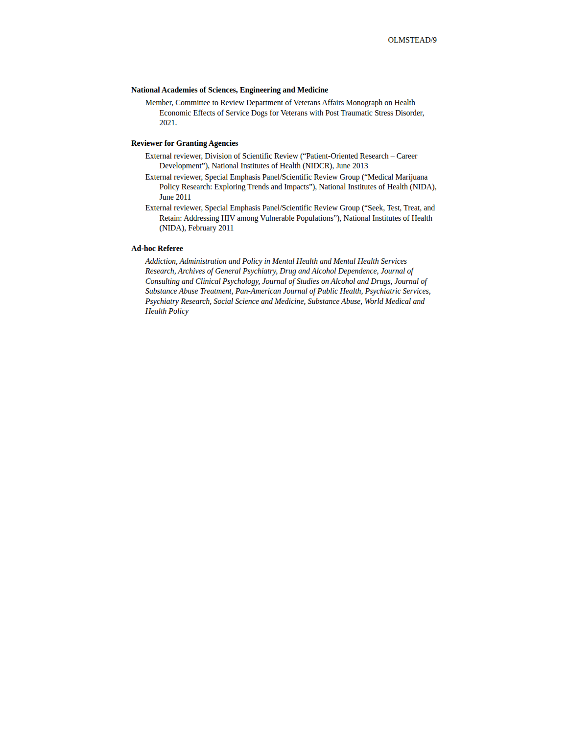OLMSTEAD/9
National Academies of Sciences, Engineering and Medicine
Member, Committee to Review Department of Veterans Affairs Monograph on Health Economic Effects of Service Dogs for Veterans with Post Traumatic Stress Disorder, 2021.
Reviewer for Granting Agencies
External reviewer, Division of Scientific Review (“Patient-Oriented Research – Career Development”), National Institutes of Health (NIDCR), June 2013
External reviewer, Special Emphasis Panel/Scientific Review Group (“Medical Marijuana Policy Research: Exploring Trends and Impacts”), National Institutes of Health (NIDA), June 2011
External reviewer, Special Emphasis Panel/Scientific Review Group (“Seek, Test, Treat, and Retain: Addressing HIV among Vulnerable Populations”), National Institutes of Health (NIDA), February 2011
Ad-hoc Referee
Addiction, Administration and Policy in Mental Health and Mental Health Services Research, Archives of General Psychiatry, Drug and Alcohol Dependence, Journal of Consulting and Clinical Psychology, Journal of Studies on Alcohol and Drugs, Journal of Substance Abuse Treatment, Pan-American Journal of Public Health, Psychiatric Services, Psychiatry Research, Social Science and Medicine, Substance Abuse, World Medical and Health Policy